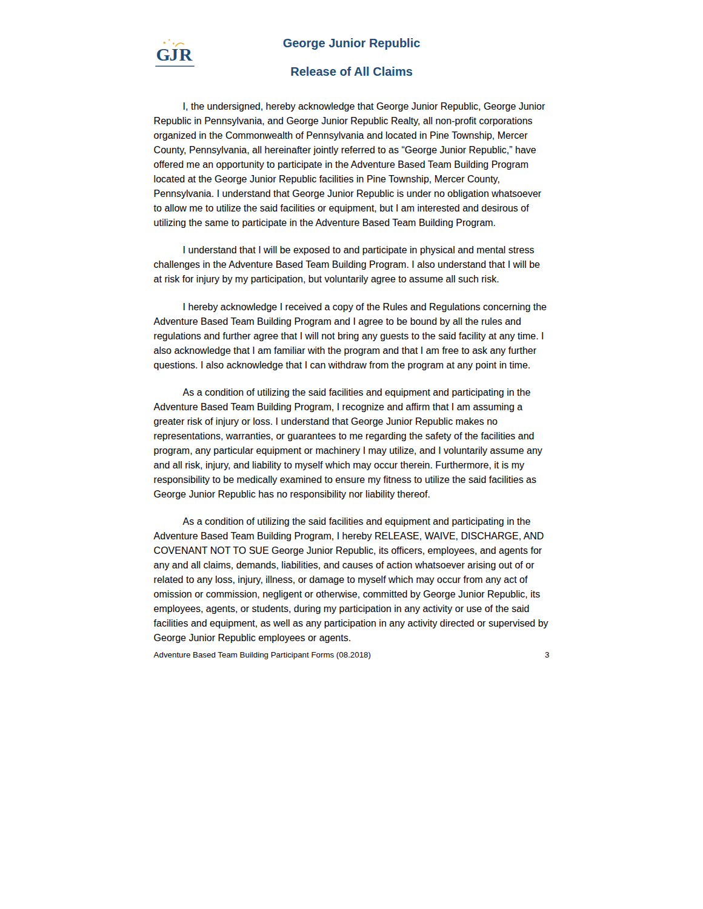G J R
George Junior Republic
Release of All Claims
I, the undersigned, hereby acknowledge that George Junior Republic, George Junior Republic in Pennsylvania, and George Junior Republic Realty, all non-profit corporations organized in the Commonwealth of Pennsylvania and located in Pine Township, Mercer County, Pennsylvania, all hereinafter jointly referred to as “George Junior Republic,” have offered me an opportunity to participate in the Adventure Based Team Building Program located at the George Junior Republic facilities in Pine Township, Mercer County, Pennsylvania. I understand that George Junior Republic is under no obligation whatsoever to allow me to utilize the said facilities or equipment, but I am interested and desirous of utilizing the same to participate in the Adventure Based Team Building Program.
I understand that I will be exposed to and participate in physical and mental stress challenges in the Adventure Based Team Building Program. I also understand that I will be at risk for injury by my participation, but voluntarily agree to assume all such risk.
I hereby acknowledge I received a copy of the Rules and Regulations concerning the Adventure Based Team Building Program and I agree to be bound by all the rules and regulations and further agree that I will not bring any guests to the said facility at any time. I also acknowledge that I am familiar with the program and that I am free to ask any further questions. I also acknowledge that I can withdraw from the program at any point in time.
As a condition of utilizing the said facilities and equipment and participating in the Adventure Based Team Building Program, I recognize and affirm that I am assuming a greater risk of injury or loss. I understand that George Junior Republic makes no representations, warranties, or guarantees to me regarding the safety of the facilities and program, any particular equipment or machinery I may utilize, and I voluntarily assume any and all risk, injury, and liability to myself which may occur therein. Furthermore, it is my responsibility to be medically examined to ensure my fitness to utilize the said facilities as George Junior Republic has no responsibility nor liability thereof.
As a condition of utilizing the said facilities and equipment and participating in the Adventure Based Team Building Program, I hereby RELEASE, WAIVE, DISCHARGE, AND COVENANT NOT TO SUE George Junior Republic, its officers, employees, and agents for any and all claims, demands, liabilities, and causes of action whatsoever arising out of or related to any loss, injury, illness, or damage to myself which may occur from any act of omission or commission, negligent or otherwise, committed by George Junior Republic, its employees, agents, or students, during my participation in any activity or use of the said facilities and equipment, as well as any participation in any activity directed or supervised by George Junior Republic employees or agents.
Adventure Based Team Building Participant Forms (08.2018) 3